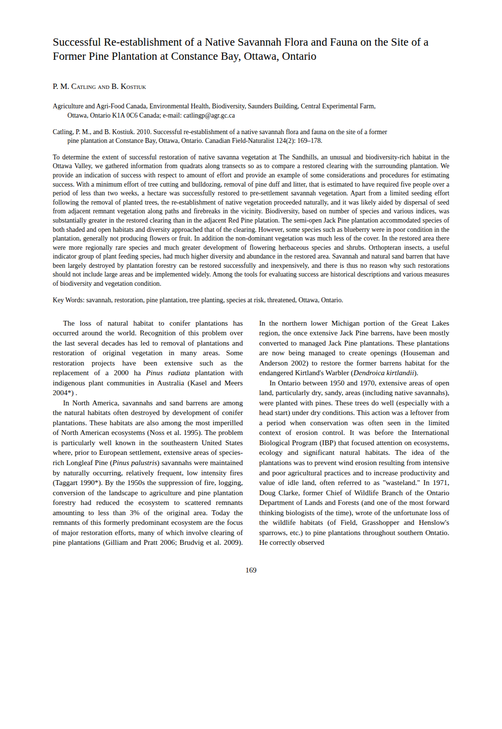Successful Re-establishment of a Native Savannah Flora and Fauna on the Site of a Former Pine Plantation at Constance Bay, Ottawa, Ontario
P. M. Catling and B. Kostiuk
Agriculture and Agri-Food Canada, Environmental Health, Biodiversity, Saunders Building, Central Experimental Farm, Ottawa, Ontario K1A 0C6 Canada; e-mail: catlingp@agr.gc.ca
Catling, P. M., and B. Kostiuk. 2010. Successful re-establishment of a native savannah flora and fauna on the site of a former pine plantation at Constance Bay, Ottawa, Ontario. Canadian Field-Naturalist 124(2): 169–178.
To determine the extent of successful restoration of native savanna vegetation at The Sandhills, an unusual and biodiversity-rich habitat in the Ottawa Valley, we gathered information from quadrats along transects so as to compare a restored clearing with the surrounding plantation. We provide an indication of success with respect to amount of effort and provide an example of some considerations and procedures for estimating success. With a minimum effort of tree cutting and bulldozing, removal of pine duff and litter, that is estimated to have required five people over a period of less than two weeks, a hectare was successfully restored to pre-settlement savannah vegetation. Apart from a limited seeding effort following the removal of planted trees, the re-establishment of native vegetation proceeded naturally, and it was likely aided by dispersal of seed from adjacent remnant vegetation along paths and firebreaks in the vicinity. Biodiversity, based on number of species and various indices, was substantially greater in the restored clearing than in the adjacent Red Pine platation. The semi-open Jack Pine plantation accommodated species of both shaded and open habitats and diversity approached that of the clearing. However, some species such as blueberry were in poor condition in the plantation, generally not producing flowers or fruit. In addition the non-dominant vegetation was much less of the cover. In the restored area there were more regionally rare species and much greater development of flowering herbaceous species and shrubs. Orthopteran insects, a useful indicator group of plant feeding species, had much higher diversity and abundance in the restored area. Savannah and natural sand barren that have been largely destroyed by plantation forestry can be restored successfully and inexpensively, and there is thus no reason why such restorations should not include large areas and be implemented widely. Among the tools for evaluating success are historical descriptions and various measures of biodiversity and vegetation condition.
Key Words: savannah, restoration, pine plantation, tree planting, species at risk, threatened, Ottawa, Ontario.
The loss of natural habitat to conifer plantations has occurred around the world. Recognition of this problem over the last several decades has led to removal of plantations and restoration of original vegetation in many areas. Some restoration projects have been extensive such as the replacement of a 2000 ha Pinus radiata plantation with indigenous plant communities in Australia (Kasel and Meers 2004*) .
In North America, savannahs and sand barrens are among the natural habitats often destroyed by development of conifer plantations. These habitats are also among the most imperilled of North American ecosystems (Noss et al. 1995). The problem is particularly well known in the southeastern United States where, prior to European settlement, extensive areas of species-rich Longleaf Pine (Pinus palustris) savannahs were maintained by naturally occurring, relatively frequent, low intensity fires (Taggart 1990*). By the 1950s the suppression of fire, logging, conversion of the landscape to agriculture and pine plantation forestry had reduced the ecosystem to scattered remnants amounting to less than 3% of the original area. Today the remnants of this formerly predominant ecosystem are the focus of major restoration efforts, many of which involve clearing of pine plantations (Gilliam and Pratt 2006; Brudvig et al. 2009). In the northern lower Michigan portion of the Great Lakes region, the once extensive Jack Pine barrens, have been mostly converted to managed Jack Pine plantations. These plantations are now being managed to create openings (Houseman and Anderson 2002) to restore the former barrens habitat for the endangered Kirtland's Warbler (Dendroica kirtlandii).
In Ontario between 1950 and 1970, extensive areas of open land, particularly dry, sandy, areas (including native savannahs), were planted with pines. These trees do well (especially with a head start) under dry conditions. This action was a leftover from a period when conservation was often seen in the limited context of erosion control. It was before the International Biological Program (IBP) that focused attention on ecosystems, ecology and significant natural habitats. The idea of the plantations was to prevent wind erosion resulting from intensive and poor agricultural practices and to increase productivity and value of idle land, often referred to as "wasteland." In 1971, Doug Clarke, former Chief of Wildlife Branch of the Ontario Department of Lands and Forests (and one of the most forward thinking biologists of the time), wrote of the unfortunate loss of the wildlife habitats (of Field, Grasshopper and Henslow's sparrows, etc.) to pine plantations throughout southern Ontatio. He correctly observed
169